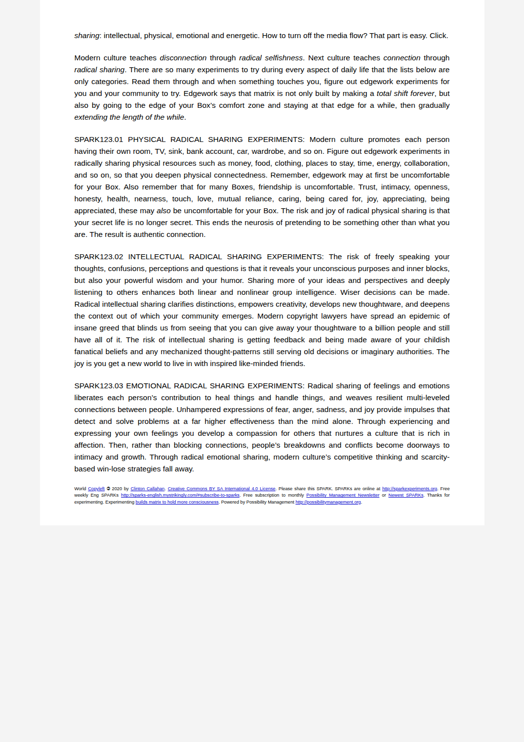sharing: intellectual, physical, emotional and energetic. How to turn off the media flow? That part is easy. Click.
Modern culture teaches disconnection through radical selfishness. Next culture teaches connection through radical sharing. There are so many experiments to try during every aspect of daily life that the lists below are only categories. Read them through and when something touches you, figure out edgework experiments for you and your community to try. Edgework says that matrix is not only built by making a total shift forever, but also by going to the edge of your Box’s comfort zone and staying at that edge for a while, then gradually extending the length of the while.
SPARK123.01 PHYSICAL RADICAL SHARING EXPERIMENTS: Modern culture promotes each person having their own room, TV, sink, bank account, car, wardrobe, and so on. Figure out edgework experiments in radically sharing physical resources such as money, food, clothing, places to stay, time, energy, collaboration, and so on, so that you deepen physical connectedness. Remember, edgework may at first be uncomfortable for your Box. Also remember that for many Boxes, friendship is uncomfortable. Trust, intimacy, openness, honesty, health, nearness, touch, love, mutual reliance, caring, being cared for, joy, appreciating, being appreciated, these may also be uncomfortable for your Box. The risk and joy of radical physical sharing is that your secret life is no longer secret. This ends the neurosis of pretending to be something other than what you are. The result is authentic connection.
SPARK123.02 INTELLECTUAL RADICAL SHARING EXPERIMENTS: The risk of freely speaking your thoughts, confusions, perceptions and questions is that it reveals your unconscious purposes and inner blocks, but also your powerful wisdom and your humor. Sharing more of your ideas and perspectives and deeply listening to others enhances both linear and nonlinear group intelligence. Wiser decisions can be made. Radical intellectual sharing clarifies distinctions, empowers creativity, develops new thoughtware, and deepens the context out of which your community emerges. Modern copyright lawyers have spread an epidemic of insane greed that blinds us from seeing that you can give away your thoughtware to a billion people and still have all of it. The risk of intellectual sharing is getting feedback and being made aware of your childish fanatical beliefs and any mechanized thought-patterns still serving old decisions or imaginary authorities. The joy is you get a new world to live in with inspired like-minded friends.
SPARK123.03 EMOTIONAL RADICAL SHARING EXPERIMENTS: Radical sharing of feelings and emotions liberates each person’s contribution to heal things and handle things, and weaves resilient multi-leveled connections between people. Unhampered expressions of fear, anger, sadness, and joy provide impulses that detect and solve problems at a far higher effectiveness than the mind alone. Through experiencing and expressing your own feelings you develop a compassion for others that nurtures a culture that is rich in affection. Then, rather than blocking connections, people’s breakdowns and conflicts become doorways to intimacy and growth. Through radical emotional sharing, modern culture’s competitive thinking and scarcity-based win-lose strategies fall away.
World Copyleft 🄯 2020 by Clinton Callahan. Creative Commons BY SA International 4.0 License. Please share this SPARK. SPARKs are online at http://sparkexperiments.org. Free weekly Eng SPARKs http://sparks-english.mystrikingly.com/#subscribe-to-sparks. Free subscription to monthly Possibility Management Newsletter or Newest SPARKs. Thanks for experimenting. Experimenting builds matrix to hold more consciousness. Powered by Possibility Management http://possibilitymanagement.org.